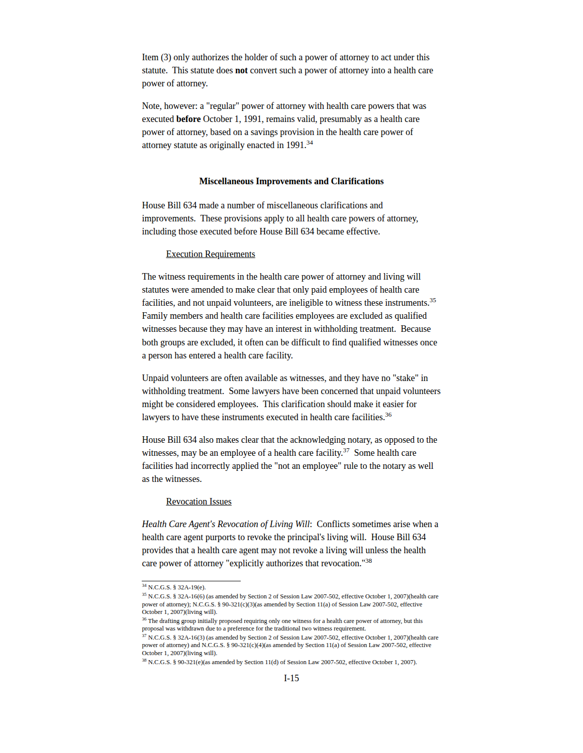Item (3) only authorizes the holder of such a power of attorney to act under this statute. This statute does not convert such a power of attorney into a health care power of attorney.
Note, however: a "regular" power of attorney with health care powers that was executed before October 1, 1991, remains valid, presumably as a health care power of attorney, based on a savings provision in the health care power of attorney statute as originally enacted in 1991.34
Miscellaneous Improvements and Clarifications
House Bill 634 made a number of miscellaneous clarifications and improvements. These provisions apply to all health care powers of attorney, including those executed before House Bill 634 became effective.
Execution Requirements
The witness requirements in the health care power of attorney and living will statutes were amended to make clear that only paid employees of health care facilities, and not unpaid volunteers, are ineligible to witness these instruments.35 Family members and health care facilities employees are excluded as qualified witnesses because they may have an interest in withholding treatment. Because both groups are excluded, it often can be difficult to find qualified witnesses once a person has entered a health care facility.
Unpaid volunteers are often available as witnesses, and they have no "stake" in withholding treatment. Some lawyers have been concerned that unpaid volunteers might be considered employees. This clarification should make it easier for lawyers to have these instruments executed in health care facilities.36
House Bill 634 also makes clear that the acknowledging notary, as opposed to the witnesses, may be an employee of a health care facility.37 Some health care facilities had incorrectly applied the "not an employee" rule to the notary as well as the witnesses.
Revocation Issues
Health Care Agent's Revocation of Living Will: Conflicts sometimes arise when a health care agent purports to revoke the principal's living will. House Bill 634 provides that a health care agent may not revoke a living will unless the health care power of attorney "explicitly authorizes that revocation."38
34 N.C.G.S. § 32A-19(e).
35 N.C.G.S. § 32A-16(6) (as amended by Section 2 of Session Law 2007-502, effective October 1, 2007)(health care power of attorney); N.C.G.S. § 90-321(c)(3)(as amended by Section 11(a) of Session Law 2007-502, effective October 1, 2007)(living will).
36 The drafting group initially proposed requiring only one witness for a health care power of attorney, but this proposal was withdrawn due to a preference for the traditional two witness requirement.
37 N.C.G.S. § 32A-16(3) (as amended by Section 2 of Session Law 2007-502, effective October 1, 2007)(health care power of attorney) and N.C.G.S. § 90-321(c)(4)(as amended by Section 11(a) of Session Law 2007-502, effective October 1, 2007)(living will).
38 N.C.G.S. § 90-321(e)(as amended by Section 11(d) of Session Law 2007-502, effective October 1, 2007).
I-15